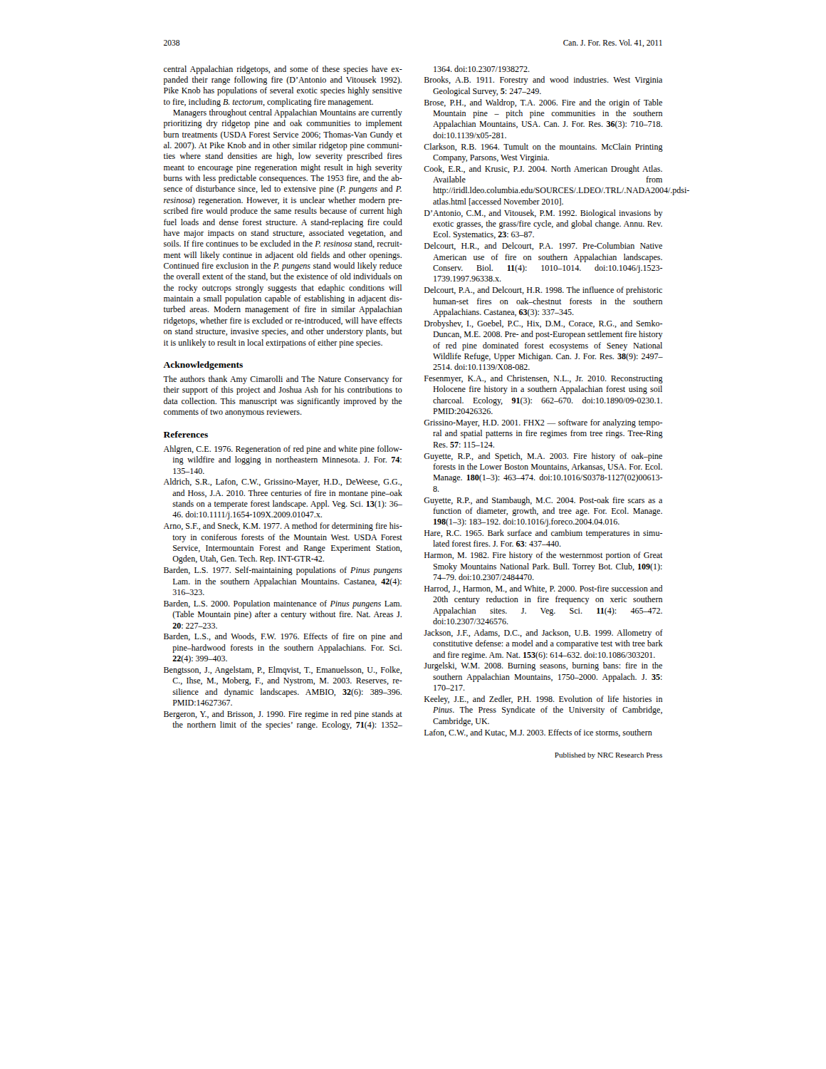2038 Can. J. For. Res. Vol. 41, 2011
central Appalachian ridgetops, and some of these species have expanded their range following fire (D’Antonio and Vitousek 1992). Pike Knob has populations of several exotic species highly sensitive to fire, including B. tectorum, complicating fire management.
Managers throughout central Appalachian Mountains are currently prioritizing dry ridgetop pine and oak communities to implement burn treatments (USDA Forest Service 2006; Thomas-Van Gundy et al. 2007). At Pike Knob and in other similar ridgetop pine communities where stand densities are high, low severity prescribed fires meant to encourage pine regeneration might result in high severity burns with less predictable consequences. The 1953 fire, and the absence of disturbance since, led to extensive pine (P. pungens and P. resinosa) regeneration. However, it is unclear whether modern prescribed fire would produce the same results because of current high fuel loads and dense forest structure. A stand-replacing fire could have major impacts on stand structure, associated vegetation, and soils. If fire continues to be excluded in the P. resinosa stand, recruitment will likely continue in adjacent old fields and other openings. Continued fire exclusion in the P. pungens stand would likely reduce the overall extent of the stand, but the existence of old individuals on the rocky outcrops strongly suggests that edaphic conditions will maintain a small population capable of establishing in adjacent disturbed areas. Modern management of fire in similar Appalachian ridgetops, whether fire is excluded or re-introduced, will have effects on stand structure, invasive species, and other understory plants, but it is unlikely to result in local extirpations of either pine species.
Acknowledgements
The authors thank Amy Cimarolli and The Nature Conservancy for their support of this project and Joshua Ash for his contributions to data collection. This manuscript was significantly improved by the comments of two anonymous reviewers.
References
Ahlgren, C.E. 1976. Regeneration of red pine and white pine following wildfire and logging in northeastern Minnesota. J. For. 74: 135–140.
Aldrich, S.R., Lafon, C.W., Grissino-Mayer, H.D., DeWeese, G.G., and Hoss, J.A. 2010. Three centuries of fire in montane pine–oak stands on a temperate forest landscape. Appl. Veg. Sci. 13(1): 36–46. doi:10.1111/j.1654-109X.2009.01047.x.
Arno, S.F., and Sneck, K.M. 1977. A method for determining fire history in coniferous forests of the Mountain West. USDA Forest Service, Intermountain Forest and Range Experiment Station, Ogden, Utah, Gen. Tech. Rep. INT-GTR-42.
Barden, L.S. 1977. Self-maintaining populations of Pinus pungens Lam. in the southern Appalachian Mountains. Castanea, 42(4): 316–323.
Barden, L.S. 2000. Population maintenance of Pinus pungens Lam. (Table Mountain pine) after a century without fire. Nat. Areas J. 20: 227–233.
Barden, L.S., and Woods, F.W. 1976. Effects of fire on pine and pine–hardwood forests in the southern Appalachians. For. Sci. 22(4): 399–403.
Bengtsson, J., Angelstam, P., Elmqvist, T., Emanuelsson, U., Folke, C., Ihse, M., Moberg, F., and Nystrom, M. 2003. Reserves, resilience and dynamic landscapes. AMBIO, 32(6): 389–396. PMID:14627367.
Bergeron, Y., and Brisson, J. 1990. Fire regime in red pine stands at the northern limit of the species’ range. Ecology, 71(4): 1352–1364. doi:10.2307/1938272.
Brooks, A.B. 1911. Forestry and wood industries. West Virginia Geological Survey, 5: 247–249.
Brose, P.H., and Waldrop, T.A. 2006. Fire and the origin of Table Mountain pine – pitch pine communities in the southern Appalachian Mountains, USA. Can. J. For. Res. 36(3): 710–718. doi:10.1139/x05-281.
Clarkson, R.B. 1964. Tumult on the mountains. McClain Printing Company, Parsons, West Virginia.
Cook, E.R., and Krusic, P.J. 2004. North American Drought Atlas. Available from http://iridl.ldeo.columbia.edu/SOURCES/.LDEO/.TRL/.NADA2004/.pdsi-atlas.html [accessed November 2010].
D’Antonio, C.M., and Vitousek, P.M. 1992. Biological invasions by exotic grasses, the grass/fire cycle, and global change. Annu. Rev. Ecol. Systematics, 23: 63–87.
Delcourt, H.R., and Delcourt, P.A. 1997. Pre-Columbian Native American use of fire on southern Appalachian landscapes. Conserv. Biol. 11(4): 1010–1014. doi:10.1046/j.1523-1739.1997.96338.x.
Delcourt, P.A., and Delcourt, H.R. 1998. The influence of prehistoric human-set fires on oak–chestnut forests in the southern Appalachians. Castanea, 63(3): 337–345.
Drobyshev, I., Goebel, P.C., Hix, D.M., Corace, R.G., and Semko-Duncan, M.E. 2008. Pre- and post-European settlement fire history of red pine dominated forest ecosystems of Seney National Wildlife Refuge, Upper Michigan. Can. J. For. Res. 38(9): 2497–2514. doi:10.1139/X08-082.
Fesenmyer, K.A., and Christensen, N.L., Jr. 2010. Reconstructing Holocene fire history in a southern Appalachian forest using soil charcoal. Ecology, 91(3): 662–670. doi:10.1890/09-0230.1. PMID:20426326.
Grissino-Mayer, H.D. 2001. FHX2 — software for analyzing temporal and spatial patterns in fire regimes from tree rings. Tree-Ring Res. 57: 115–124.
Guyette, R.P., and Spetich, M.A. 2003. Fire history of oak–pine forests in the Lower Boston Mountains, Arkansas, USA. For. Ecol. Manage. 180(1–3): 463–474. doi:10.1016/S0378-1127(02)00613-8.
Guyette, R.P., and Stambaugh, M.C. 2004. Post-oak fire scars as a function of diameter, growth, and tree age. For. Ecol. Manage. 198(1–3): 183–192. doi:10.1016/j.foreco.2004.04.016.
Hare, R.C. 1965. Bark surface and cambium temperatures in simulated forest fires. J. For. 63: 437–440.
Harmon, M. 1982. Fire history of the westernmost portion of Great Smoky Mountains National Park. Bull. Torrey Bot. Club, 109(1): 74–79. doi:10.2307/2484470.
Harrod, J., Harmon, M., and White, P. 2000. Post-fire succession and 20th century reduction in fire frequency on xeric southern Appalachian sites. J. Veg. Sci. 11(4): 465–472. doi:10.2307/3246576.
Jackson, J.F., Adams, D.C., and Jackson, U.B. 1999. Allometry of constitutive defense: a model and a comparative test with tree bark and fire regime. Am. Nat. 153(6): 614–632. doi:10.1086/303201.
Jurgelski, W.M. 2008. Burning seasons, burning bans: fire in the southern Appalachian Mountains, 1750–2000. Appalach. J. 35: 170–217.
Keeley, J.E., and Zedler, P.H. 1998. Evolution of life histories in Pinus. The Press Syndicate of the University of Cambridge, Cambridge, UK.
Lafon, C.W., and Kutac, M.J. 2003. Effects of ice storms, southern
Published by NRC Research Press